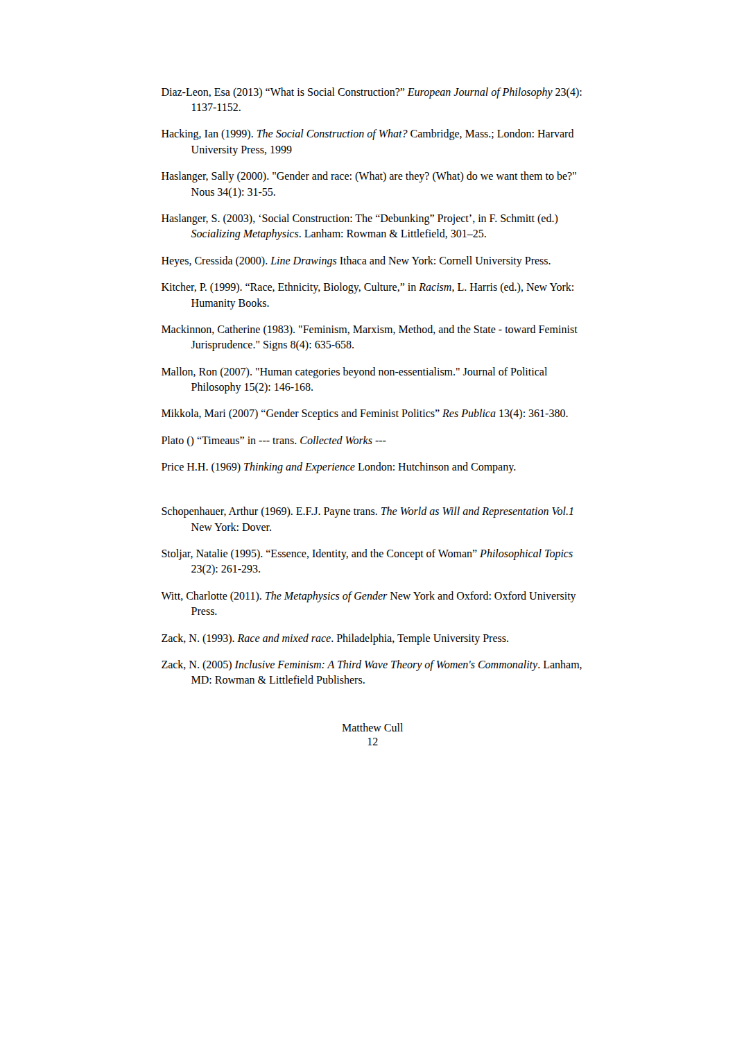Diaz-Leon, Esa (2013) “What is Social Construction?” European Journal of Philosophy 23(4): 1137-1152.
Hacking, Ian (1999). The Social Construction of What? Cambridge, Mass.; London: Harvard University Press, 1999
Haslanger, Sally (2000). "Gender and race: (What) are they? (What) do we want them to be?" Nous 34(1): 31-55.
Haslanger, S. (2003), ‘Social Construction: The “Debunking” Project’, in F. Schmitt (ed.) Socializing Metaphysics. Lanham: Rowman & Littlefield, 301–25.
Heyes, Cressida (2000). Line Drawings Ithaca and New York: Cornell University Press.
Kitcher, P. (1999). “Race, Ethnicity, Biology, Culture,” in Racism, L. Harris (ed.), New York: Humanity Books.
Mackinnon, Catherine (1983). "Feminism, Marxism, Method, and the State - toward Feminist Jurisprudence." Signs 8(4): 635-658.
Mallon, Ron (2007). "Human categories beyond non-essentialism." Journal of Political Philosophy 15(2): 146-168.
Mikkola, Mari (2007) “Gender Sceptics and Feminist Politics” Res Publica 13(4): 361-380.
Plato () “Timeaus” in --- trans. Collected Works ---
Price H.H. (1969) Thinking and Experience London: Hutchinson and Company.
Schopenhauer, Arthur (1969). E.F.J. Payne trans. The World as Will and Representation Vol.1 New York: Dover.
Stoljar, Natalie (1995). “Essence, Identity, and the Concept of Woman” Philosophical Topics 23(2): 261-293.
Witt, Charlotte (2011). The Metaphysics of Gender New York and Oxford: Oxford University Press.
Zack, N. (1993). Race and mixed race. Philadelphia, Temple University Press.
Zack, N. (2005) Inclusive Feminism: A Third Wave Theory of Women's Commonality. Lanham, MD: Rowman & Littlefield Publishers.
Matthew Cull
12